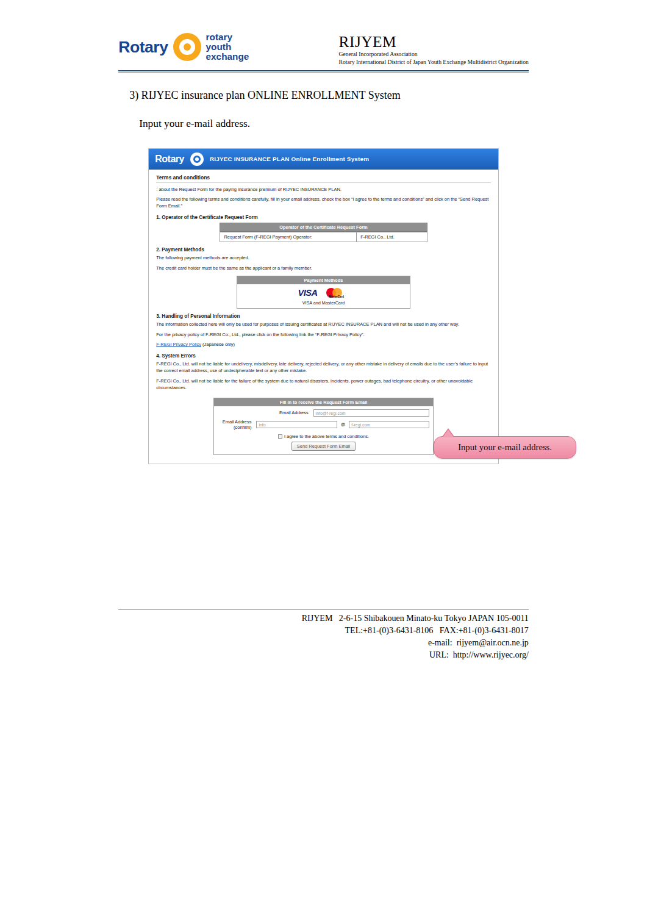Rotary rotary
youth
exchange
RIJYEM
General Incorporated Association
Rotary International District of Japan Youth Exchange Multidistrict Organization
3) RIJYEC insurance plan ONLINE ENROLLMENT System
Input your e-mail address.
Rotary RIJYEC INSURANCE PLAN Online Enrollment System
Terms and conditions
: about the Request Form for the paying insurance premium of RIJYEC INSURANCE PLAN.
Please read the following terms and conditions carefully, fill in your email address, check the box “I agree to the terms and conditions” and click on the “Send Request Form Email.”
1. Operator of the Certificate Request Form
Operator of the Certificate Request Form
| Request Form (F-REGI Payment) Operator: | F-REGI Co., Ltd. |
2. Payment Methods
The following payment methods are accepted.
The credit card holder must be the same as the applicant or a family member.
Payment Methods
VISA MasterCard
VISA and MasterCard
3. Handling of Personal Information
The information collected here will only be used for purposes of issuing certificates at RIJYEC INSURACE PLAN and will not be used in any other way.
For the privacy policy of F-REGI Co., Ltd., please click on the following link the “F-REGI Privacy Policy”.
F-REGI Privacy Policy (Japanese only)
4. System Errors
F-REGI Co., Ltd. will not be liable for undelivery, misdelivery, late delivery, rejected delivery, or any other mistake in delivery of emails due to the user’s failure to input the correct email address, use of undecipherable text or any other mistake.
F-REGI Co., Ltd. will not be liable for the failure of the system due to natural disasters, incidents, power outages, bad telephone circuitry, or other unavoidable circumstances.
Fill in to receive the Request Form Email
Email Address info@f-regi.com
Email Address (confirm) info @ f-regi.com
I agree to the above terms and conditions.
Send Request Form Email
Input your e-mail address.
RIJYEM 2-6-15 Shibakouen Minato-ku Tokyo JAPAN 105-0011
TEL:+81-(0)3-6431-8106 FAX:+81-(0)3-6431-8017
e-mail: rijyem@air.ocn.ne.jp
URL: http://www.rijyec.org/